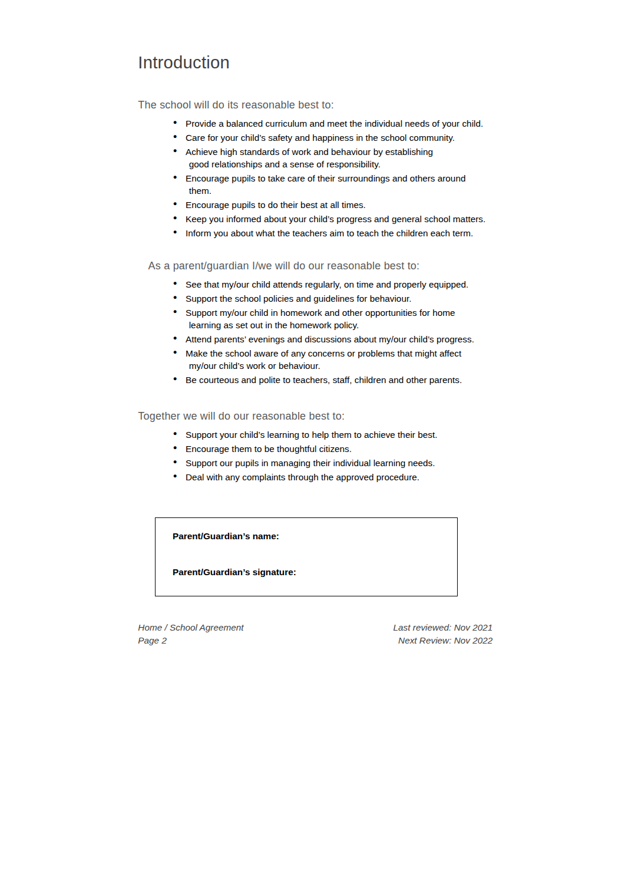Introduction
The school will do its reasonable best to:
Provide a balanced curriculum and meet the individual needs of your child.
Care for your child’s safety and happiness in the school community.
Achieve high standards of work and behaviour by establishinggood relationships and a sense of responsibility.
Encourage pupils to take care of their surroundings and others aroundthem.
Encourage pupils to do their best at all times.
Keep you informed about your child’s progress and general school matters.
Inform you about what the teachers aim to teach the children each term.
As a parent/guardian I/we will do our reasonable best to:
See that my/our child attends regularly, on time and properly equipped.
Support the school policies and guidelines for behaviour.
Support my/our child in homework and other opportunities for homelearning as set out in the homework policy.
Attend parents’ evenings and discussions about my/our child’s progress.
Make the school aware of any concerns or problems that might affectmy/our child’s work or behaviour.
Be courteous and polite to teachers, staff, children and other parents.
Together we will do our reasonable best to:
Support your child’s learning to help them to achieve their best.
Encourage them to be thoughtful citizens.
Support our pupils in managing their individual learning needs.
Deal with any complaints through the approved procedure.
Parent/Guardian’s name:
Parent/Guardian’s signature:
Home / School Agreement Last reviewed: Nov 2021
Page 2 Next Review: Nov 2022